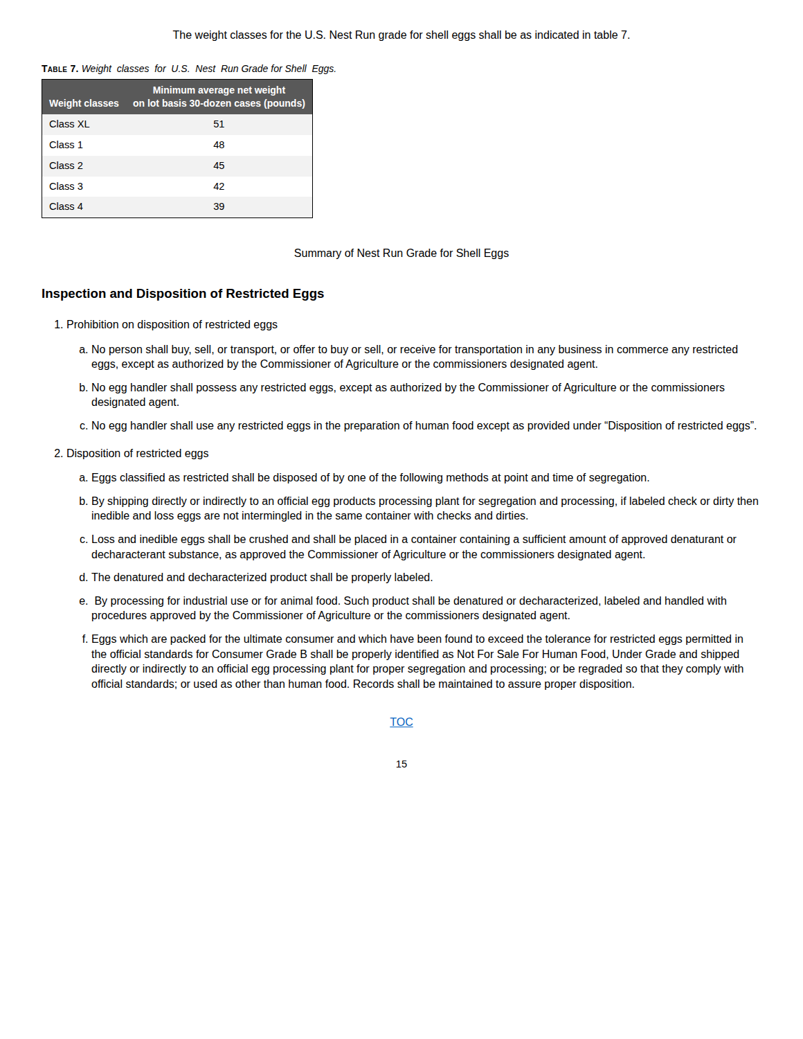The weight classes for the U.S. Nest Run grade for shell eggs shall be as indicated in table 7.
Table 7. Weight classes for U.S. Nest Run Grade for Shell Eggs.
| Weight classes | Minimum average net weight on lot basis 30-dozen cases (pounds) |
| --- | --- |
| Class XL | 51 |
| Class 1 | 48 |
| Class 2 | 45 |
| Class 3 | 42 |
| Class 4 | 39 |
Summary of Nest Run Grade for Shell Eggs
Inspection and Disposition of Restricted Eggs
Prohibition on disposition of restricted eggs
No person shall buy, sell, or transport, or offer to buy or sell, or receive for transportation in any business in commerce any restricted eggs, except as authorized by the Commissioner of Agriculture or the commissioners designated agent.
No egg handler shall possess any restricted eggs, except as authorized by the Commissioner of Agriculture or the commissioners designated agent.
No egg handler shall use any restricted eggs in the preparation of human food except as provided under “Disposition of restricted eggs”.
Disposition of restricted eggs
Eggs classified as restricted shall be disposed of by one of the following methods at point and time of segregation.
By shipping directly or indirectly to an official egg products processing plant for segregation and processing, if labeled check or dirty then inedible and loss eggs are not intermingled in the same container with checks and dirties.
Loss and inedible eggs shall be crushed and shall be placed in a container containing a sufficient amount of approved denaturant or decharacterant substance, as approved the Commissioner of Agriculture or the commissioners designated agent.
The denatured and decharacterized product shall be properly labeled.
By processing for industrial use or for animal food. Such product shall be denatured or decharacterized, labeled and handled with procedures approved by the Commissioner of Agriculture or the commissioners designated agent.
Eggs which are packed for the ultimate consumer and which have been found to exceed the tolerance for restricted eggs permitted in the official standards for Consumer Grade B shall be properly identified as Not For Sale For Human Food, Under Grade and shipped directly or indirectly to an official egg processing plant for proper segregation and processing; or be regraded so that they comply with official standards; or used as other than human food. Records shall be maintained to assure proper disposition.
TOC
15